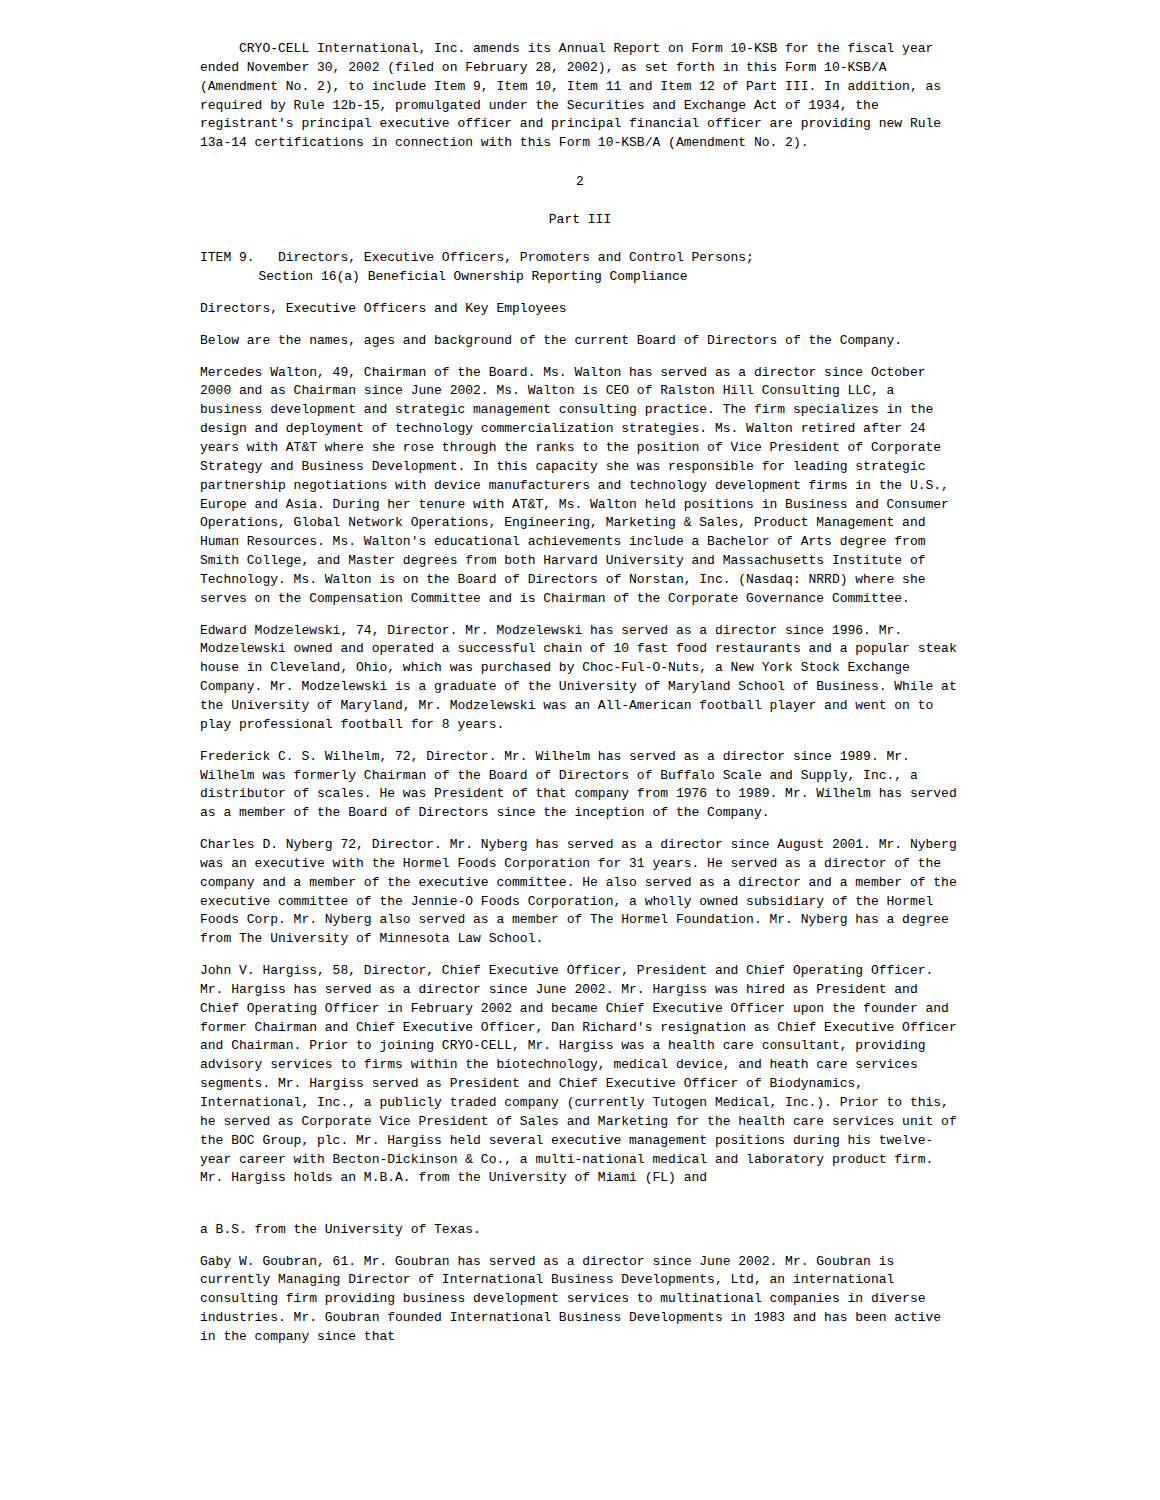CRYO-CELL International, Inc. amends its Annual Report on Form 10-KSB for the fiscal year ended November 30, 2002 (filed on February 28, 2002), as set forth in this Form 10-KSB/A (Amendment No. 2), to include Item 9, Item 10, Item 11 and Item 12 of Part III. In addition, as required by Rule 12b-15, promulgated under the Securities and Exchange Act of 1934, the registrant's principal executive officer and principal financial officer are providing new Rule 13a-14 certifications in connection with this Form 10-KSB/A (Amendment No. 2).
2
Part III
ITEM 9. Directors, Executive Officers, Promoters and Control Persons;Section 16(a) Beneficial Ownership Reporting Compliance
Directors, Executive Officers and Key Employees
Below are the names, ages and background of the current Board of Directors of the Company.
Mercedes Walton, 49, Chairman of the Board. Ms. Walton has served as a director since October 2000 and as Chairman since June 2002. Ms. Walton is CEO of Ralston Hill Consulting LLC, a business development and strategic management consulting practice. The firm specializes in the design and deployment of technology commercialization strategies. Ms. Walton retired after 24 years with AT&T where she rose through the ranks to the position of Vice President of Corporate Strategy and Business Development. In this capacity she was responsible for leading strategic partnership negotiations with device manufacturers and technology development firms in the U.S., Europe and Asia. During her tenure with AT&T, Ms. Walton held positions in Business and Consumer Operations, Global Network Operations, Engineering, Marketing & Sales, Product Management and Human Resources. Ms. Walton's educational achievements include a Bachelor of Arts degree from Smith College, and Master degrees from both Harvard University and Massachusetts Institute of Technology. Ms. Walton is on the Board of Directors of Norstan, Inc. (Nasdaq: NRRD) where she serves on the Compensation Committee and is Chairman of the Corporate Governance Committee.
Edward Modzelewski, 74, Director. Mr. Modzelewski has served as a director since 1996. Mr. Modzelewski owned and operated a successful chain of 10 fast food restaurants and a popular steak house in Cleveland, Ohio, which was purchased by Choc-Ful-O-Nuts, a New York Stock Exchange Company. Mr. Modzelewski is a graduate of the University of Maryland School of Business. While at the University of Maryland, Mr. Modzelewski was an All-American football player and went on to play professional football for 8 years.
Frederick C. S. Wilhelm, 72, Director. Mr. Wilhelm has served as a director since 1989. Mr. Wilhelm was formerly Chairman of the Board of Directors of Buffalo Scale and Supply, Inc., a distributor of scales. He was President of that company from 1976 to 1989. Mr. Wilhelm has served as a member of the Board of Directors since the inception of the Company.
Charles D. Nyberg 72, Director. Mr. Nyberg has served as a director since August 2001. Mr. Nyberg was an executive with the Hormel Foods Corporation for 31 years. He served as a director of the company and a member of the executive committee. He also served as a director and a member of the executive committee of the Jennie-O Foods Corporation, a wholly owned subsidiary of the Hormel Foods Corp. Mr. Nyberg also served as a member of The Hormel Foundation. Mr. Nyberg has a degree from The University of Minnesota Law School.
John V. Hargiss, 58, Director, Chief Executive Officer, President and Chief Operating Officer. Mr. Hargiss has served as a director since June 2002. Mr. Hargiss was hired as President and Chief Operating Officer in February 2002 and became Chief Executive Officer upon the founder and former Chairman and Chief Executive Officer, Dan Richard's resignation as Chief Executive Officer and Chairman. Prior to joining CRYO-CELL, Mr. Hargiss was a health care consultant, providing advisory services to firms within the biotechnology, medical device, and heath care services segments. Mr. Hargiss served as President and Chief Executive Officer of Biodynamics, International, Inc., a publicly traded company (currently Tutogen Medical, Inc.). Prior to this, he served as Corporate Vice President of Sales and Marketing for the health care services unit of the BOC Group, plc. Mr. Hargiss held several executive management positions during his twelve-year career with Becton-Dickinson & Co., a multi-national medical and laboratory product firm. Mr. Hargiss holds an M.B.A. from the University of Miami (FL) and
a B.S. from the University of Texas.
Gaby W. Goubran, 61. Mr. Goubran has served as a director since June 2002. Mr. Goubran is currently Managing Director of International Business Developments, Ltd, an international consulting firm providing business development services to multinational companies in diverse industries. Mr. Goubran founded International Business Developments in 1983 and has been active in the company since that